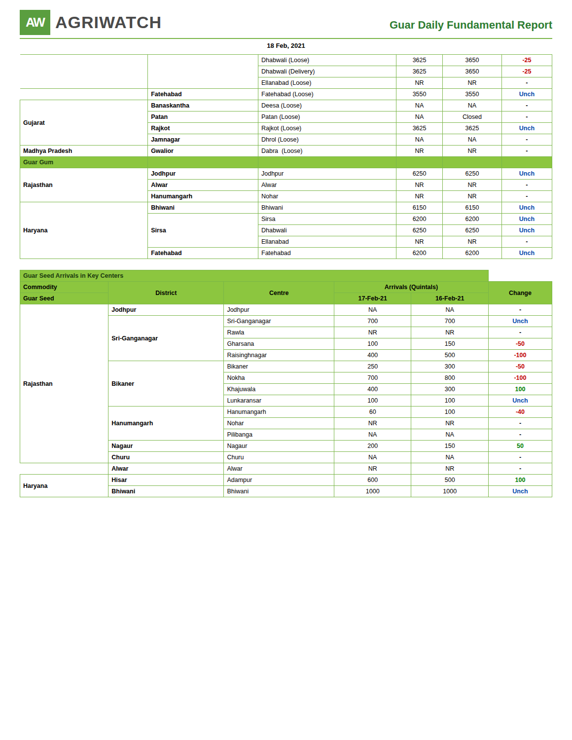AW
AGRIWATCH
Guar Daily Fundamental Report
18 Feb, 2021
| | | Dhabwali (Loose) | 3625 | 3650 | -25 |
| Dhabwali (Delivery) | 3625 | 3650 | -25 |
| Ellanabad (Loose) | NR | NR | - |
| | Fatehabad | Fatehabad (Loose) | 3550 | 3550 | Unch |
| Gujarat | Banaskantha | Deesa (Loose) | NA | NA | - |
| Patan | Patan (Loose) | NA | Closed | - |
| Rajkot | Rajkot (Loose) | 3625 | 3625 | Unch |
| Jamnagar | Dhrol (Loose) | NA | NA | - |
| Madhya Pradesh | Gwalior | Dabra (Loose) | NR | NR | - |
| Guar Gum | | | | | |
| Rajasthan | Jodhpur | Jodhpur | 6250 | 6250 | Unch |
| Alwar | Alwar | NR | NR | - |
| Hanumangarh | Nohar | NR | NR | - |
| Haryana | Bhiwani | Bhiwani | 6150 | 6150 | Unch |
| Sirsa | Sirsa | 6200 | 6200 | Unch |
| Dhabwali | 6250 | 6250 | Unch |
| Ellanabad | NR | NR | - |
| Fatehabad | Fatehabad | 6200 | 6200 | Unch |
| Guar Seed Arrivals in Key Centers |
| Commodity | District | Centre | Arrivals (Quintals) | Change |
| Guar Seed | 17-Feb-21 | 16-Feb-21 |
| Rajasthan | Jodhpur | Jodhpur | NA | NA | - |
| Sri-Ganganagar | Sri-Ganganagar | 700 | 700 | Unch |
| Rawla | NR | NR | - |
| Gharsana | 100 | 150 | -50 |
| Raisinghnagar | 400 | 500 | -100 |
| Bikaner | Bikaner | 250 | 300 | -50 |
| Nokha | 700 | 800 | -100 |
| Khajuwala | 400 | 300 | 100 |
| Lunkaransar | 100 | 100 | Unch |
| Hanumangarh | Hanumangarh | 60 | 100 | -40 |
| Nohar | NR | NR | - |
| Pilibanga | NA | NA | - |
| Nagaur | Nagaur | 200 | 150 | 50 |
| Churu | Churu | NA | NA | - |
| | Alwar | Alwar | NR | NR | - |
| Haryana | Hisar | Adampur | 600 | 500 | 100 |
| Bhiwani | Bhiwani | 1000 | 1000 | Unch |